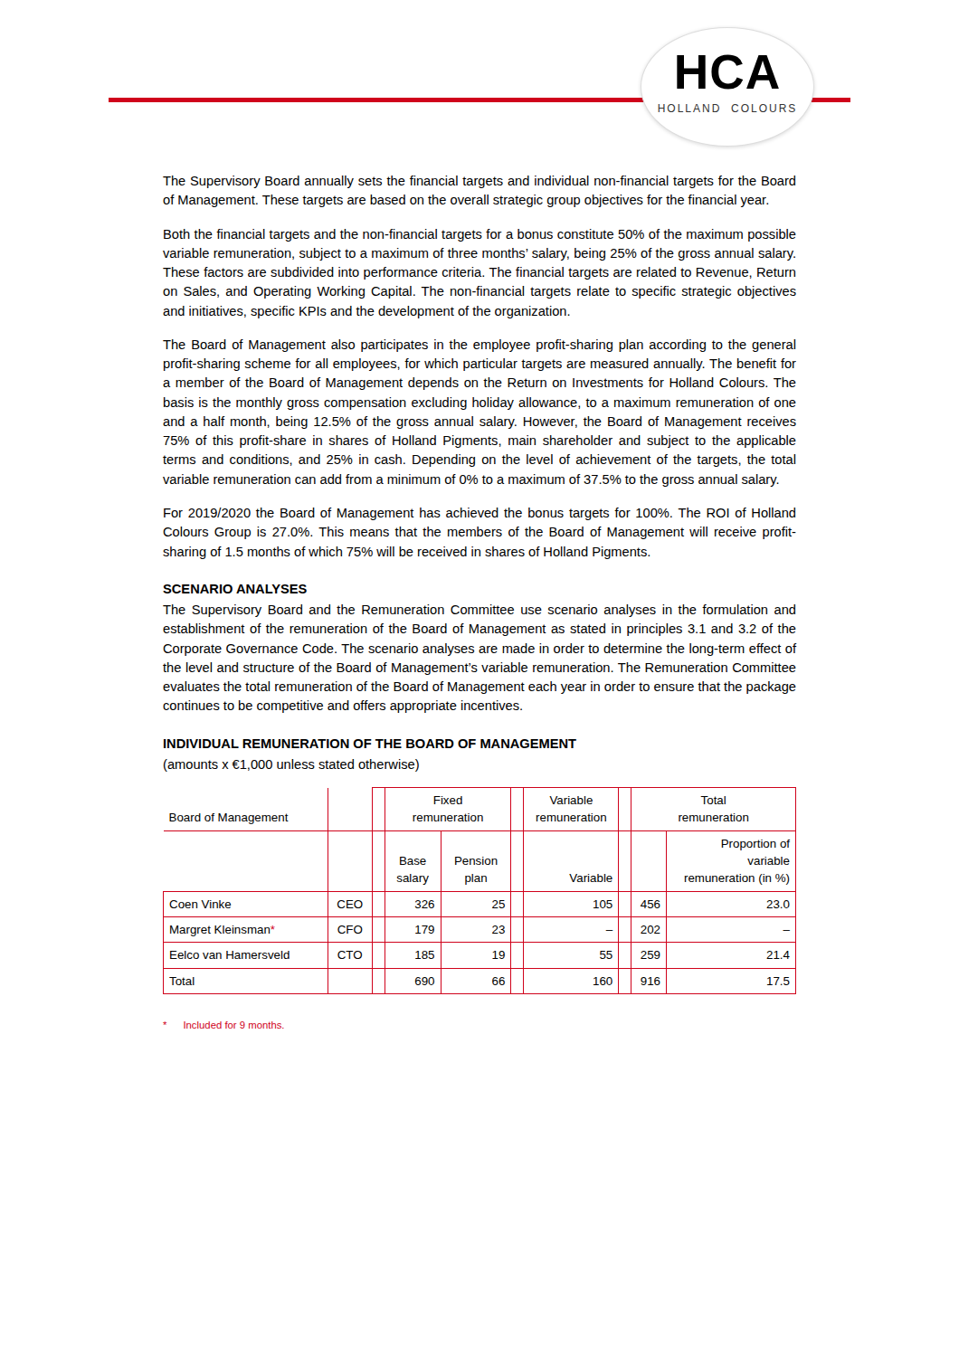HCA
HOLLAND COLOURS
The Supervisory Board annually sets the financial targets and individual non-financial targets for the Board of Management. These targets are based on the overall strategic group objectives for the financial year.
Both the financial targets and the non-financial targets for a bonus constitute 50% of the maximum possible variable remuneration, subject to a maximum of three months’ salary, being 25% of the gross annual salary. These factors are subdivided into performance criteria. The financial targets are related to Revenue, Return on Sales, and Operating Working Capital. The non-financial targets relate to specific strategic objectives and initiatives, specific KPIs and the development of the organization.
The Board of Management also participates in the employee profit-sharing plan according to the general profit-sharing scheme for all employees, for which particular targets are measured annually. The benefit for a member of the Board of Management depends on the Return on Investments for Holland Colours. The basis is the monthly gross compensation excluding holiday allowance, to a maximum remuneration of one and a half month, being 12.5% of the gross annual salary. However, the Board of Management receives 75% of this profit-share in shares of Holland Pigments, main shareholder and subject to the applicable terms and conditions, and 25% in cash. Depending on the level of achievement of the targets, the total variable remuneration can add from a minimum of 0% to a maximum of 37.5% to the gross annual salary.
For 2019/2020 the Board of Management has achieved the bonus targets for 100%. The ROI of Holland Colours Group is 27.0%. This means that the members of the Board of Management will receive profit-sharing of 1.5 months of which 75% will be received in shares of Holland Pigments.
Scenario analyses
The Supervisory Board and the Remuneration Committee use scenario analyses in the formulation and establishment of the remuneration of the Board of Management as stated in principles 3.1 and 3.2 of the Corporate Governance Code. The scenario analyses are made in order to determine the long-term effect of the level and structure of the Board of Management’s variable remuneration. The Remuneration Committee evaluates the total remuneration of the Board of Management each year in order to ensure that the package continues to be competitive and offers appropriate incentives.
Individual remuneration of the Board of Management
(amounts x €1,000 unless stated otherwise)
| Board of Management | | | Fixed remuneration | | Variable remuneration | | Total remuneration |
| | | | Base salary | Pension plan | | Variable | | | Proportion of variable remuneration (in %) |
| Coen Vinke | CEO | | 326 | 25 | | 105 | | 456 | 23.0 |
| Margret Kleinsman * | CFO | | 179 | 23 | | – | | 202 | – |
| Eelco van Hamersveld | CTO | | 185 | 19 | | 55 | | 259 | 21.4 |
| Total | | | 690 | 66 | | 160 | | 916 | 17.5 |
*Included for 9 months.